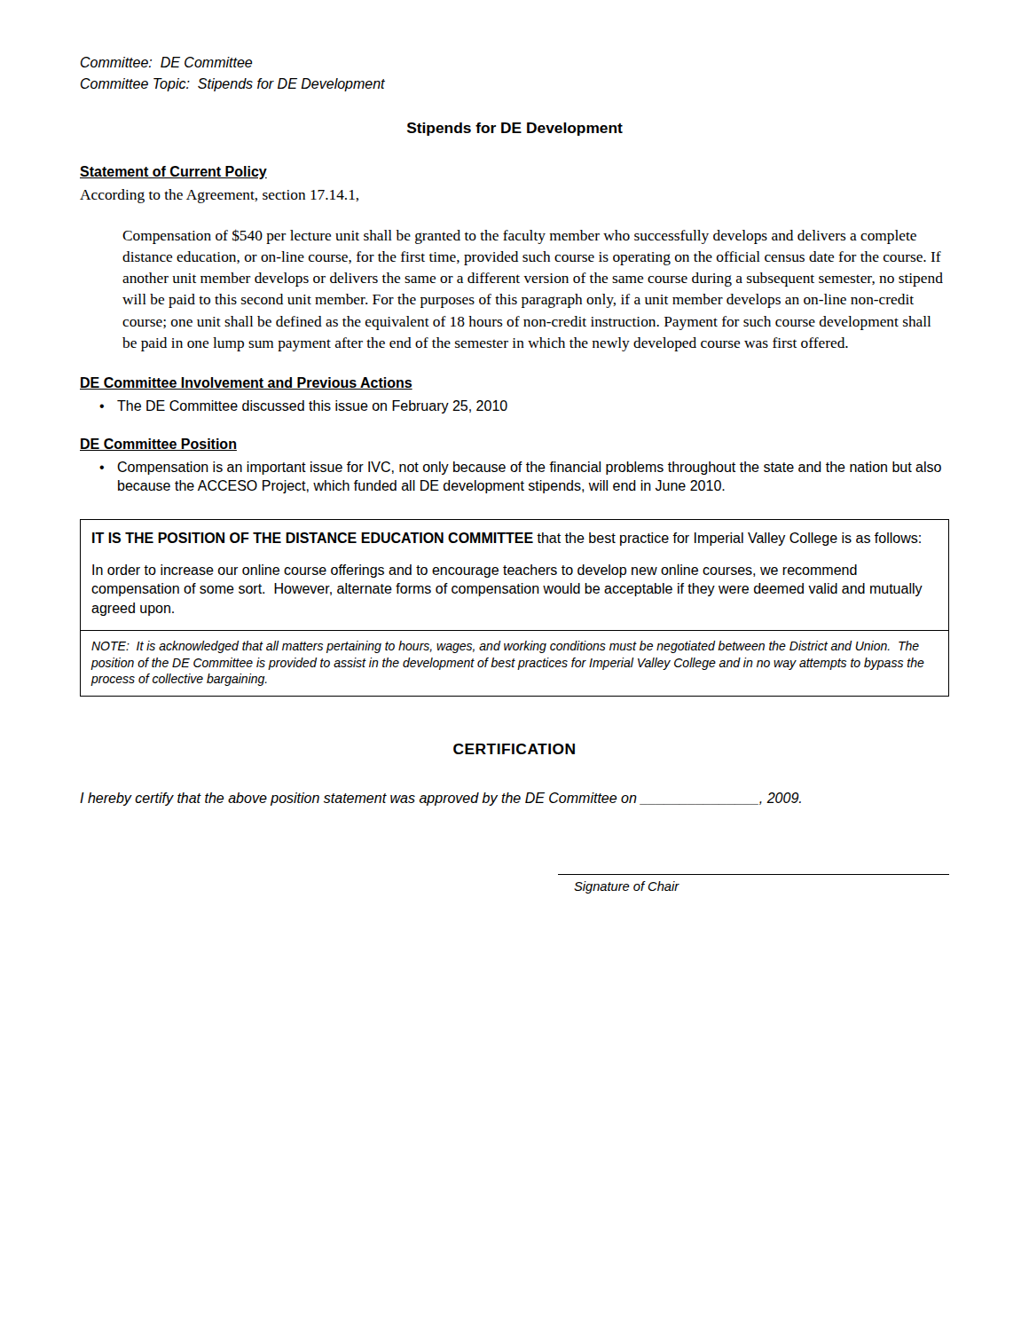Committee: DE Committee
Committee Topic: Stipends for DE Development
Stipends for DE Development
Statement of Current Policy
According to the Agreement, section 17.14.1,
Compensation of $540 per lecture unit shall be granted to the faculty member who successfully develops and delivers a complete distance education, or on-line course, for the first time, provided such course is operating on the official census date for the course. If another unit member develops or delivers the same or a different version of the same course during a subsequent semester, no stipend will be paid to this second unit member. For the purposes of this paragraph only, if a unit member develops an on-line non-credit course; one unit shall be defined as the equivalent of 18 hours of non-credit instruction. Payment for such course development shall be paid in one lump sum payment after the end of the semester in which the newly developed course was first offered.
DE Committee Involvement and Previous Actions
The DE Committee discussed this issue on February 25, 2010
DE Committee Position
Compensation is an important issue for IVC, not only because of the financial problems throughout the state and the nation but also because the ACCESO Project, which funded all DE development stipends, will end in June 2010.
IT IS THE POSITION OF THE DISTANCE EDUCATION COMMITTEE that the best practice for Imperial Valley College is as follows:
In order to increase our online course offerings and to encourage teachers to develop new online courses, we recommend compensation of some sort. However, alternate forms of compensation would be acceptable if they were deemed valid and mutually agreed upon.
NOTE: It is acknowledged that all matters pertaining to hours, wages, and working conditions must be negotiated between the District and Union. The position of the DE Committee is provided to assist in the development of best practices for Imperial Valley College and in no way attempts to bypass the process of collective bargaining.
CERTIFICATION
I hereby certify that the above position statement was approved by the DE Committee on _______________, 2009.
Signature of Chair